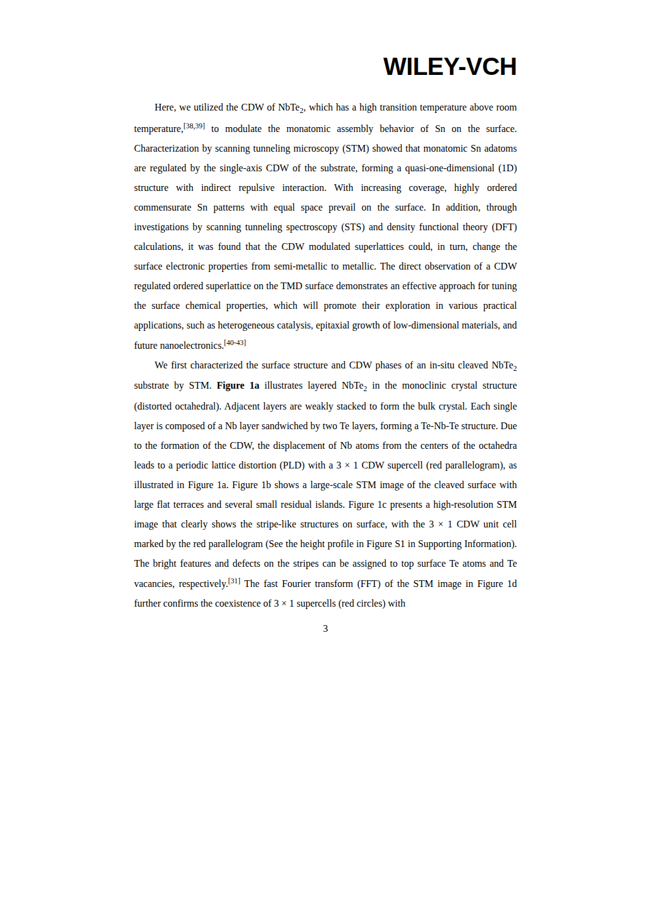WILEY-VCH
Here, we utilized the CDW of NbTe2, which has a high transition temperature above room temperature,[38,39] to modulate the monatomic assembly behavior of Sn on the surface. Characterization by scanning tunneling microscopy (STM) showed that monatomic Sn adatoms are regulated by the single-axis CDW of the substrate, forming a quasi-one-dimensional (1D) structure with indirect repulsive interaction. With increasing coverage, highly ordered commensurate Sn patterns with equal space prevail on the surface. In addition, through investigations by scanning tunneling spectroscopy (STS) and density functional theory (DFT) calculations, it was found that the CDW modulated superlattices could, in turn, change the surface electronic properties from semi-metallic to metallic. The direct observation of a CDW regulated ordered superlattice on the TMD surface demonstrates an effective approach for tuning the surface chemical properties, which will promote their exploration in various practical applications, such as heterogeneous catalysis, epitaxial growth of low-dimensional materials, and future nanoelectronics.[40-43]
We first characterized the surface structure and CDW phases of an in-situ cleaved NbTe2 substrate by STM. Figure 1a illustrates layered NbTe2 in the monoclinic crystal structure (distorted octahedral). Adjacent layers are weakly stacked to form the bulk crystal. Each single layer is composed of a Nb layer sandwiched by two Te layers, forming a Te-Nb-Te structure. Due to the formation of the CDW, the displacement of Nb atoms from the centers of the octahedra leads to a periodic lattice distortion (PLD) with a 3 × 1 CDW supercell (red parallelogram), as illustrated in Figure 1a. Figure 1b shows a large-scale STM image of the cleaved surface with large flat terraces and several small residual islands. Figure 1c presents a high-resolution STM image that clearly shows the stripe-like structures on surface, with the 3 × 1 CDW unit cell marked by the red parallelogram (See the height profile in Figure S1 in Supporting Information). The bright features and defects on the stripes can be assigned to top surface Te atoms and Te vacancies, respectively.[31] The fast Fourier transform (FFT) of the STM image in Figure 1d further confirms the coexistence of 3 × 1 supercells (red circles) with
3